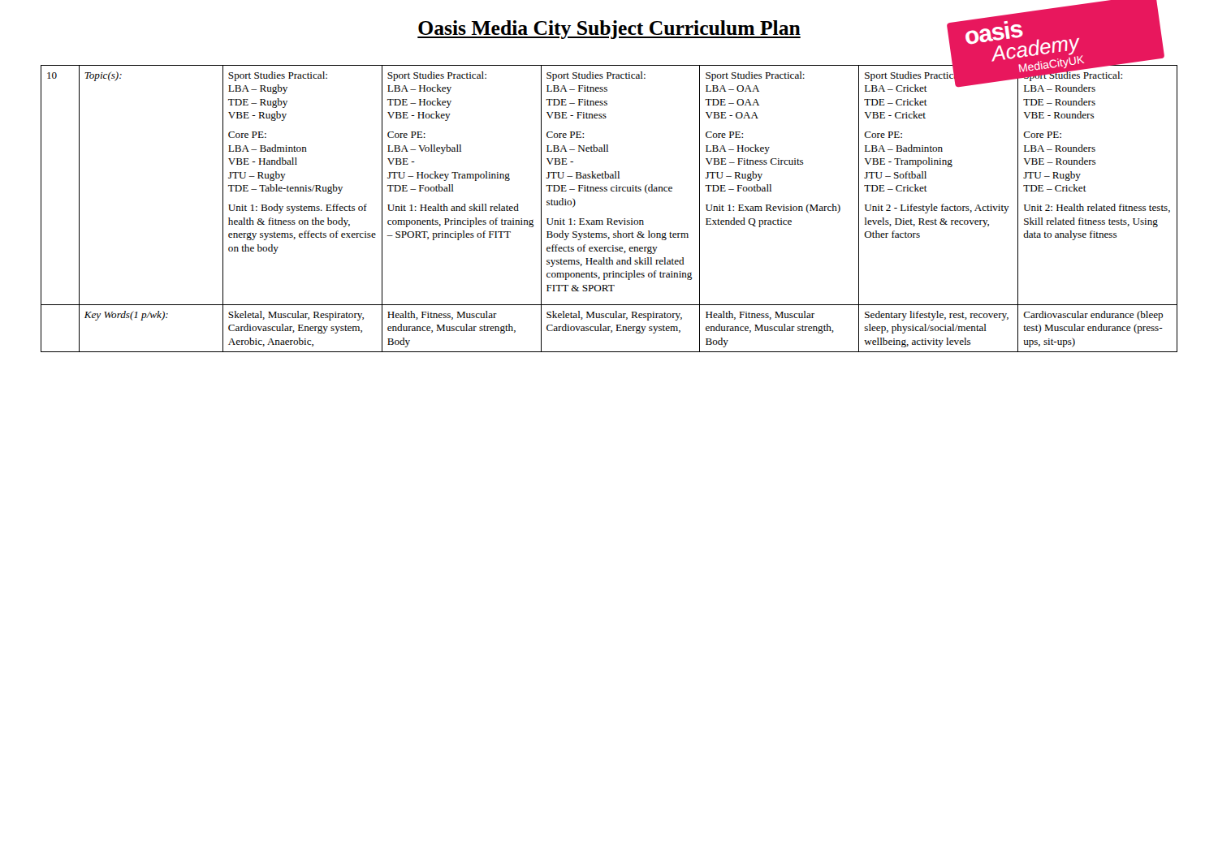oasis Academy MediaCityUK
Oasis Media City Subject Curriculum Plan
| 10 | Topic(s): | Sport Studies Practical: LBA – Rugby TDE – Rugby VBE - Rugby Core PE: LBA – Badminton VBE - Handball JTU – Rugby TDE – Table-tennis/Rugby Unit 1: Body systems. Effects of health & fitness on the body, energy systems, effects of exercise on the body | Sport Studies Practical: LBA – Hockey TDE – Hockey VBE - Hockey Core PE: LBA – Volleyball VBE - JTU – Hockey Trampolining TDE – Football Unit 1: Health and skill related components, Principles of training – SPORT, principles of FITT | Sport Studies Practical: LBA – Fitness TDE – Fitness VBE - Fitness Core PE: LBA – Netball VBE - JTU – Basketball TDE – Fitness circuits (dance studio) Unit 1: Exam Revision Body Systems, short & long term effects of exercise, energy systems, Health and skill related components, principles of training FITT & SPORT | Sport Studies Practical: LBA – OAA TDE – OAA VBE - OAA Core PE: LBA – Hockey VBE – Fitness Circuits JTU – Rugby TDE – Football Unit 1: Exam Revision (March) Extended Q practice | Sport Studies Practical: LBA – Cricket TDE – Cricket VBE - Cricket Core PE: LBA – Badminton VBE - Trampolining JTU – Softball TDE – Cricket Unit 2 - Lifestyle factors, Activity levels, Diet, Rest & recovery, Other factors | Sport Studies Practical: LBA – Rounders TDE – Rounders VBE - Rounders Core PE: LBA – Rounders VBE – Rounders JTU – Rugby TDE – Cricket Unit 2: Health related fitness tests, Skill related fitness tests, Using data to analyse fitness |
| | Key Words(1 p/wk): | Skeletal, Muscular, Respiratory, Cardiovascular, Energy system, Aerobic, Anaerobic, | Health, Fitness, Muscular endurance, Muscular strength, Body | Skeletal, Muscular, Respiratory, Cardiovascular, Energy system, | Health, Fitness, Muscular endurance, Muscular strength, Body | Sedentary lifestyle, rest, recovery, sleep, physical/social/mental wellbeing, activity levels | Cardiovascular endurance (bleep test) Muscular endurance (press-ups, sit-ups) |